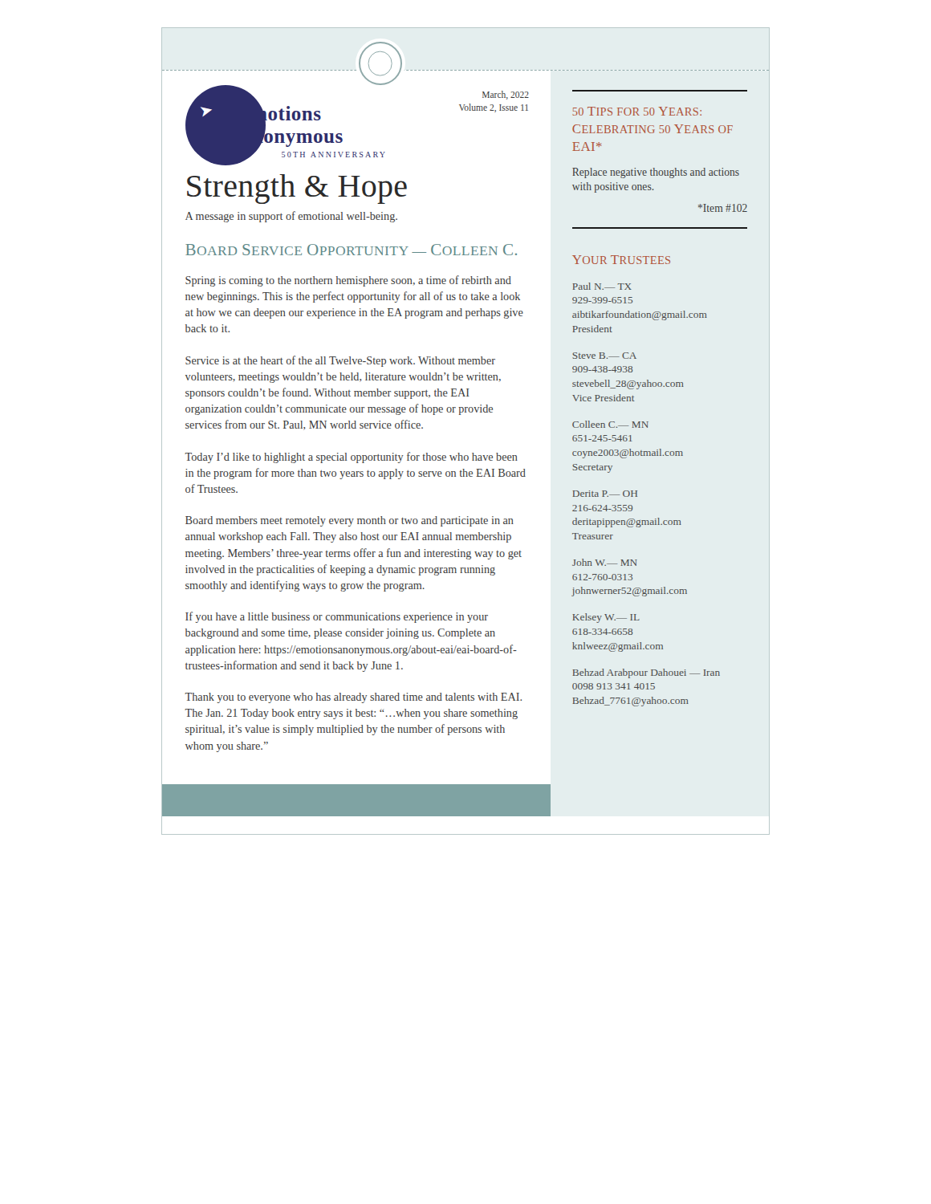➤
Emotions
Anonymous
50TH ANNIVERSARY
March, 2022
Volume 2, Issue 11
Strength & Hope
A message in support of emotional well-being.
BOARD SERVICE OPPORTUNITY — COLLEEN C.
Spring is coming to the northern hemisphere soon, a time of rebirth and new beginnings. This is the perfect opportunity for all of us to take a look at how we can deepen our experience in the EA program and perhaps give back to it.
Service is at the heart of the all Twelve-Step work. Without member volunteers, meetings wouldn’t be held, literature wouldn’t be written, sponsors couldn’t be found. Without member support, the EAI organization couldn’t communicate our message of hope or provide services from our St. Paul, MN world service office.
Today I’d like to highlight a special opportunity for those who have been in the program for more than two years to apply to serve on the EAI Board of Trustees.
Board members meet remotely every month or two and participate in an annual workshop each Fall. They also host our EAI annual membership meeting. Members’ three-year terms offer a fun and interesting way to get involved in the practicalities of keeping a dynamic program running smoothly and identifying ways to grow the program.
If you have a little business or communications experience in your background and some time, please consider joining us. Complete an application here: https://emotionsanonymous.org/about-eai/eai-board-of-trustees-information and send it back by June 1.
Thank you to everyone who has already shared time and talents with EAI. The Jan. 21 Today book entry says it best: “…when you share something spiritual, it’s value is simply multiplied by the number of persons with whom you share.”
50 TIPS FOR 50 YEARS: CELEBRATING 50 YEARS OF EAI*
Replace negative thoughts and actions with positive ones.
*Item #102
YOUR TRUSTEES
Paul N.— TX
929-399-6515
aibtikarfoundation@gmail.com
President
Steve B.— CA
909-438-4938
stevebell_28@yahoo.com
Vice President
Colleen C.— MN
651-245-5461
coyne2003@hotmail.com
Secretary
Derita P.— OH
216-624-3559
deritapippen@gmail.com
Treasurer
John W.— MN
612-760-0313
johnwerner52@gmail.com
Kelsey W.— IL
618-334-6658
knlweez@gmail.com
Behzad Arabpour Dahouei — Iran
0098 913 341 4015
Behzad_7761@yahoo.com